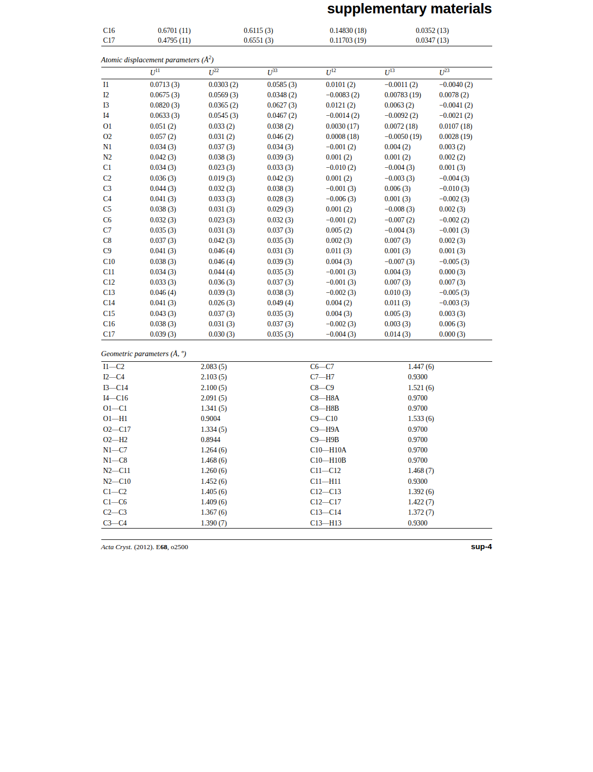supplementary materials
| C16 | 0.6701 (11) | 0.6115 (3) | 0.14830 (18) | 0.0352 (13) |
| C17 | 0.4795 (11) | 0.6551 (3) | 0.11703 (19) | 0.0347 (13) |
Atomic displacement parameters (Å2)
| | U 11 | U 22 | U 33 | U 12 | U 13 | U 23 |
| --- | --- | --- | --- | --- | --- | --- |
| I1 | 0.0713 (3) | 0.0303 (2) | 0.0585 (3) | 0.0101 (2) | −0.0011 (2) | −0.0040 (2) |
| I2 | 0.0675 (3) | 0.0569 (3) | 0.0348 (2) | −0.0083 (2) | 0.00783 (19) | 0.0078 (2) |
| I3 | 0.0820 (3) | 0.0365 (2) | 0.0627 (3) | 0.0121 (2) | 0.0063 (2) | −0.0041 (2) |
| I4 | 0.0633 (3) | 0.0545 (3) | 0.0467 (2) | −0.0014 (2) | −0.0092 (2) | −0.0021 (2) |
| O1 | 0.051 (2) | 0.033 (2) | 0.038 (2) | 0.0030 (17) | 0.0072 (18) | 0.0107 (18) |
| O2 | 0.057 (2) | 0.031 (2) | 0.046 (2) | 0.0008 (18) | −0.0050 (19) | 0.0028 (19) |
| N1 | 0.034 (3) | 0.037 (3) | 0.034 (3) | −0.001 (2) | 0.004 (2) | 0.003 (2) |
| N2 | 0.042 (3) | 0.038 (3) | 0.039 (3) | 0.001 (2) | 0.001 (2) | 0.002 (2) |
| C1 | 0.034 (3) | 0.023 (3) | 0.033 (3) | −0.010 (2) | −0.004 (3) | 0.001 (3) |
| C2 | 0.036 (3) | 0.019 (3) | 0.042 (3) | 0.001 (2) | −0.003 (3) | −0.004 (3) |
| C3 | 0.044 (3) | 0.032 (3) | 0.038 (3) | −0.001 (3) | 0.006 (3) | −0.010 (3) |
| C4 | 0.041 (3) | 0.033 (3) | 0.028 (3) | −0.006 (3) | 0.001 (3) | −0.002 (3) |
| C5 | 0.038 (3) | 0.031 (3) | 0.029 (3) | 0.001 (2) | −0.008 (3) | 0.002 (3) |
| C6 | 0.032 (3) | 0.023 (3) | 0.032 (3) | −0.001 (2) | −0.007 (2) | −0.002 (2) |
| C7 | 0.035 (3) | 0.031 (3) | 0.037 (3) | 0.005 (2) | −0.004 (3) | −0.001 (3) |
| C8 | 0.037 (3) | 0.042 (3) | 0.035 (3) | 0.002 (3) | 0.007 (3) | 0.002 (3) |
| C9 | 0.041 (3) | 0.046 (4) | 0.031 (3) | 0.011 (3) | 0.001 (3) | 0.001 (3) |
| C10 | 0.038 (3) | 0.046 (4) | 0.039 (3) | 0.004 (3) | −0.007 (3) | −0.005 (3) |
| C11 | 0.034 (3) | 0.044 (4) | 0.035 (3) | −0.001 (3) | 0.004 (3) | 0.000 (3) |
| C12 | 0.033 (3) | 0.036 (3) | 0.037 (3) | −0.001 (3) | 0.007 (3) | 0.007 (3) |
| C13 | 0.046 (4) | 0.039 (3) | 0.038 (3) | −0.002 (3) | 0.010 (3) | −0.005 (3) |
| C14 | 0.041 (3) | 0.026 (3) | 0.049 (4) | 0.004 (2) | 0.011 (3) | −0.003 (3) |
| C15 | 0.043 (3) | 0.037 (3) | 0.035 (3) | 0.004 (3) | 0.005 (3) | 0.003 (3) |
| C16 | 0.038 (3) | 0.031 (3) | 0.037 (3) | −0.002 (3) | 0.003 (3) | 0.006 (3) |
| C17 | 0.039 (3) | 0.030 (3) | 0.035 (3) | −0.004 (3) | 0.014 (3) | 0.000 (3) |
Geometric parameters (Å, º)
| I1—C2 | 2.083 (5) | C6—C7 | 1.447 (6) |
| I2—C4 | 2.103 (5) | C7—H7 | 0.9300 |
| I3—C14 | 2.100 (5) | C8—C9 | 1.521 (6) |
| I4—C16 | 2.091 (5) | C8—H8A | 0.9700 |
| O1—C1 | 1.341 (5) | C8—H8B | 0.9700 |
| O1—H1 | 0.9004 | C9—C10 | 1.533 (6) |
| O2—C17 | 1.334 (5) | C9—H9A | 0.9700 |
| O2—H2 | 0.8944 | C9—H9B | 0.9700 |
| N1—C7 | 1.264 (6) | C10—H10A | 0.9700 |
| N1—C8 | 1.468 (6) | C10—H10B | 0.9700 |
| N2—C11 | 1.260 (6) | C11—C12 | 1.468 (7) |
| N2—C10 | 1.452 (6) | C11—H11 | 0.9300 |
| C1—C2 | 1.405 (6) | C12—C13 | 1.392 (6) |
| C1—C6 | 1.409 (6) | C12—C17 | 1.422 (7) |
| C2—C3 | 1.367 (6) | C13—C14 | 1.372 (7) |
| C3—C4 | 1.390 (7) | C13—H13 | 0.9300 |
Acta Cryst. (2012). E68, o2500
sup-4